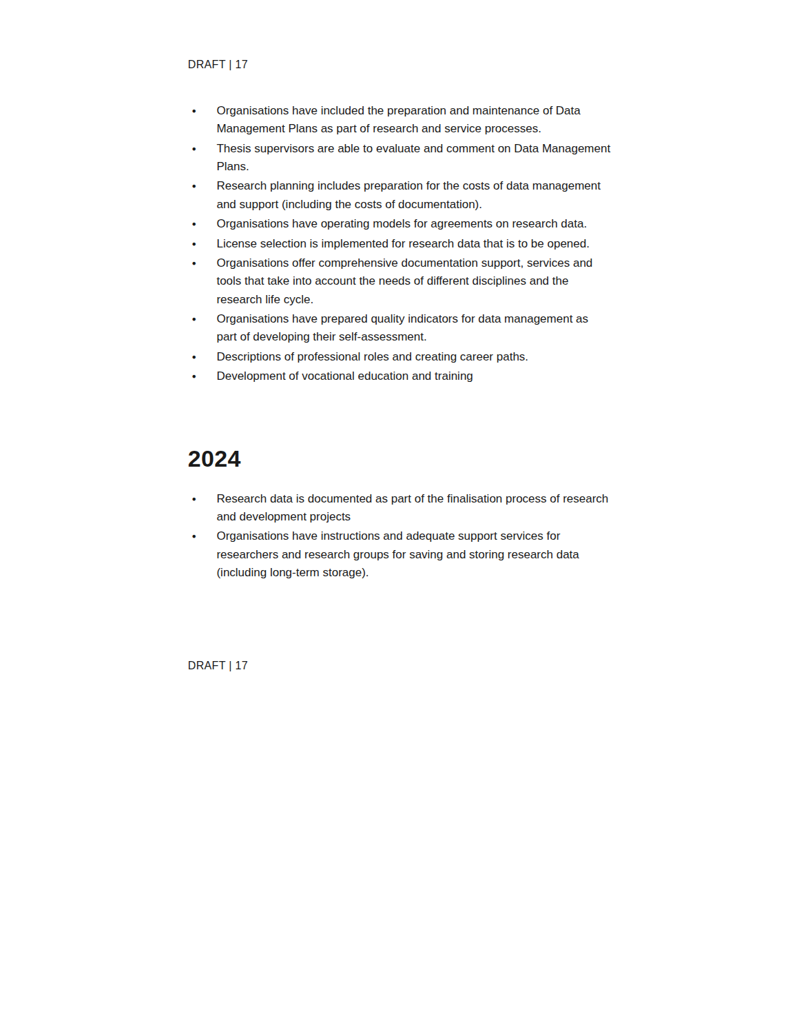DRAFT | 17
Organisations have included the preparation and maintenance of Data Management Plans as part of research and service processes.
Thesis supervisors are able to evaluate and comment on Data Management Plans.
Research planning includes preparation for the costs of data management and support (including the costs of documentation).
Organisations have operating models for agreements on research data.
License selection is implemented for research data that is to be opened.
Organisations offer comprehensive documentation support, services and tools that take into account the needs of different disciplines and the research life cycle.
Organisations have prepared quality indicators for data management as part of developing their self-assessment.
Descriptions of professional roles and creating career paths.
Development of vocational education and training
2024
Research data is documented as part of the finalisation process of research and development projects
Organisations have instructions and adequate support services for researchers and research groups for saving and storing research data (including long-term storage).
DRAFT | 17